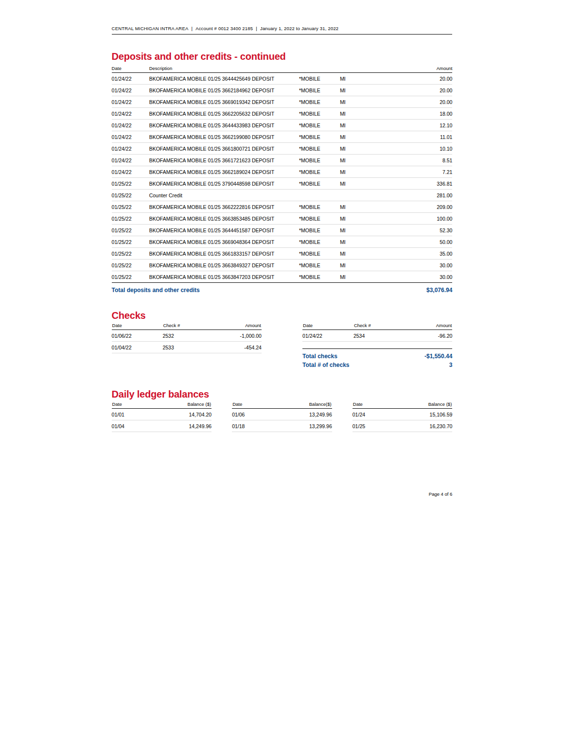CENTRAL MICHIGAN INTRA AREA|Account # 0012 3400 2185|January 1, 2022 to January 31, 2022
Deposits and other credits - continued
| Date | Description | | | Amount |
| --- | --- | --- | --- | --- |
| 01/24/22 | BKOFAMERICA MOBILE 01/25 3644425649 DEPOSIT | *MOBILE | MI | 20.00 |
| 01/24/22 | BKOFAMERICA MOBILE 01/25 3662184962 DEPOSIT | *MOBILE | MI | 20.00 |
| 01/24/22 | BKOFAMERICA MOBILE 01/25 3669019342 DEPOSIT | *MOBILE | MI | 20.00 |
| 01/24/22 | BKOFAMERICA MOBILE 01/25 3662205632 DEPOSIT | *MOBILE | MI | 18.00 |
| 01/24/22 | BKOFAMERICA MOBILE 01/25 3644433983 DEPOSIT | *MOBILE | MI | 12.10 |
| 01/24/22 | BKOFAMERICA MOBILE 01/25 3662199080 DEPOSIT | *MOBILE | MI | 11.01 |
| 01/24/22 | BKOFAMERICA MOBILE 01/25 3661800721 DEPOSIT | *MOBILE | MI | 10.10 |
| 01/24/22 | BKOFAMERICA MOBILE 01/25 3661721623 DEPOSIT | *MOBILE | MI | 8.51 |
| 01/24/22 | BKOFAMERICA MOBILE 01/25 3662189024 DEPOSIT | *MOBILE | MI | 7.21 |
| 01/25/22 | BKOFAMERICA MOBILE 01/25 3790448598 DEPOSIT | *MOBILE | MI | 336.81 |
| 01/25/22 | Counter Credit | | | 281.00 |
| 01/25/22 | BKOFAMERICA MOBILE 01/25 3662222816 DEPOSIT | *MOBILE | MI | 209.00 |
| 01/25/22 | BKOFAMERICA MOBILE 01/25 3663853485 DEPOSIT | *MOBILE | MI | 100.00 |
| 01/25/22 | BKOFAMERICA MOBILE 01/25 3644451587 DEPOSIT | *MOBILE | MI | 52.30 |
| 01/25/22 | BKOFAMERICA MOBILE 01/25 3669048364 DEPOSIT | *MOBILE | MI | 50.00 |
| 01/25/22 | BKOFAMERICA MOBILE 01/25 3661833157 DEPOSIT | *MOBILE | MI | 35.00 |
| 01/25/22 | BKOFAMERICA MOBILE 01/25 3663849327 DEPOSIT | *MOBILE | MI | 30.00 |
| 01/25/22 | BKOFAMERICA MOBILE 01/25 3663847203 DEPOSIT | *MOBILE | MI | 30.00 |
Total deposits and other credits $3,076.94
Checks
| Date | Check # | Amount |
| --- | --- | --- |
| 01/06/22 | 2532 | -1,000.00 |
| 01/04/22 | 2533 | -454.24 |
| Date | Check # | Amount |
| --- | --- | --- |
| 01/24/22 | 2534 | -96.20 |
Total checks-$1,550.44
Total # of checks 3
Daily ledger balances
| Date | Balance ($) |
| --- | --- |
| 01/01 | 14,704.20 |
| 01/04 | 14,249.96 |
| Date | Balance($) |
| --- | --- |
| 01/06 | 13,249.96 |
| 01/18 | 13,299.96 |
| Date | Balance ($) |
| --- | --- |
| 01/24 | 15,106.59 |
| 01/25 | 16,230.70 |
Page 4 of 6